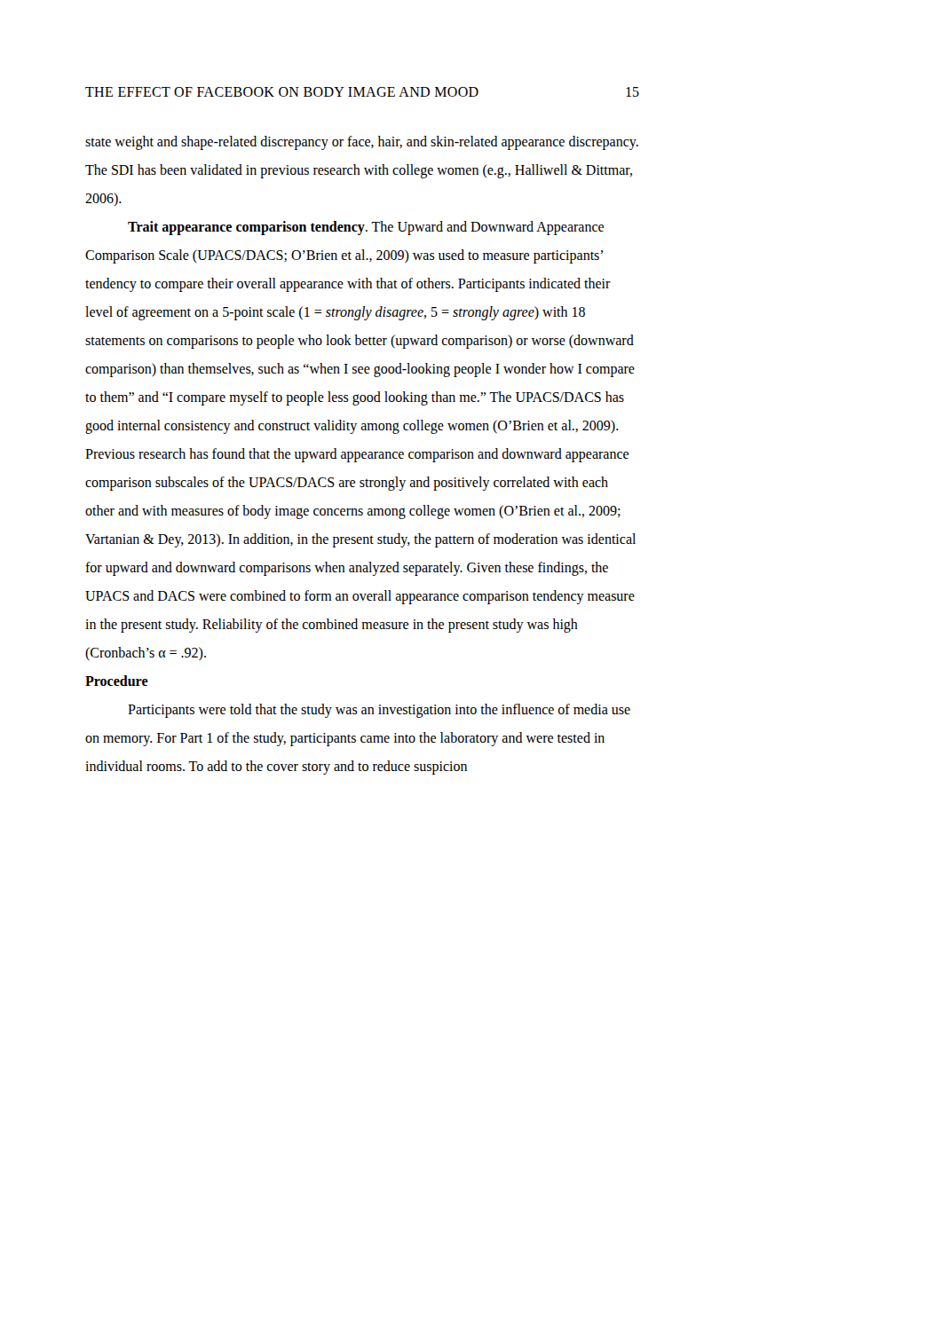The Effect of Facebook on Body Image and Mood 15
state weight and shape-related discrepancy or face, hair, and skin-related appearance discrepancy. The SDI has been validated in previous research with college women (e.g., Halliwell & Dittmar, 2006).
Trait appearance comparison tendency. The Upward and Downward Appearance Comparison Scale (UPACS/DACS; O’Brien et al., 2009) was used to measure participants’ tendency to compare their overall appearance with that of others. Participants indicated their level of agreement on a 5-point scale (1 = strongly disagree, 5 = strongly agree) with 18 statements on comparisons to people who look better (upward comparison) or worse (downward comparison) than themselves, such as “when I see good-looking people I wonder how I compare to them” and “I compare myself to people less good looking than me.” The UPACS/DACS has good internal consistency and construct validity among college women (O’Brien et al., 2009). Previous research has found that the upward appearance comparison and downward appearance comparison subscales of the UPACS/DACS are strongly and positively correlated with each other and with measures of body image concerns among college women (O’Brien et al., 2009; Vartanian & Dey, 2013). In addition, in the present study, the pattern of moderation was identical for upward and downward comparisons when analyzed separately. Given these findings, the UPACS and DACS were combined to form an overall appearance comparison tendency measure in the present study. Reliability of the combined measure in the present study was high (Cronbach’s α = .92).
Procedure
Participants were told that the study was an investigation into the influence of media use on memory. For Part 1 of the study, participants came into the laboratory and were tested in individual rooms. To add to the cover story and to reduce suspicion